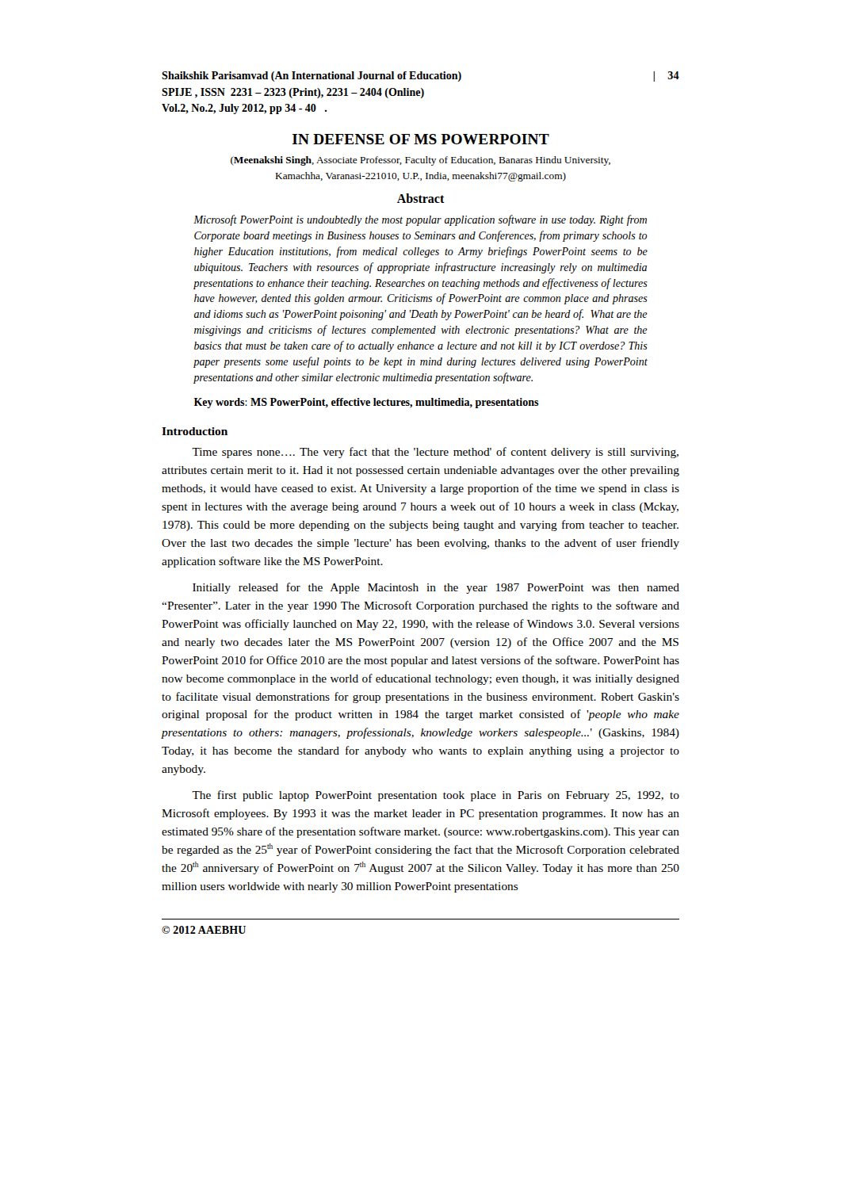Shaikshik Parisamvad (An International Journal of Education)| 34 SPIJE , ISSN 2231 – 2323 (Print), 2231 – 2404 (Online) Vol.2, No.2, July 2012, pp 34 - 40 .
IN DEFENSE OF MS POWERPOINT
(Meenakshi Singh, Associate Professor, Faculty of Education, Banaras Hindu University,
Kamachha, Varanasi-221010, U.P., India, meenakshi77@gmail.com)
Abstract
Microsoft PowerPoint is undoubtedly the most popular application software in use today. Right from Corporate board meetings in Business houses to Seminars and Conferences, from primary schools to higher Education institutions, from medical colleges to Army briefings PowerPoint seems to be ubiquitous. Teachers with resources of appropriate infrastructure increasingly rely on multimedia presentations to enhance their teaching. Researches on teaching methods and effectiveness of lectures have however, dented this golden armour. Criticisms of PowerPoint are common place and phrases and idioms such as 'PowerPoint poisoning' and 'Death by PowerPoint' can be heard of. What are the misgivings and criticisms of lectures complemented with electronic presentations? What are the basics that must be taken care of to actually enhance a lecture and not kill it by ICT overdose? This paper presents some useful points to be kept in mind during lectures delivered using PowerPoint presentations and other similar electronic multimedia presentation software.
Key words: MS PowerPoint, effective lectures, multimedia, presentations
Introduction
Time spares none…. The very fact that the 'lecture method' of content delivery is still surviving, attributes certain merit to it. Had it not possessed certain undeniable advantages over the other prevailing methods, it would have ceased to exist. At University a large proportion of the time we spend in class is spent in lectures with the average being around 7 hours a week out of 10 hours a week in class (Mckay, 1978). This could be more depending on the subjects being taught and varying from teacher to teacher. Over the last two decades the simple 'lecture' has been evolving, thanks to the advent of user friendly application software like the MS PowerPoint.
Initially released for the Apple Macintosh in the year 1987 PowerPoint was then named “Presenter”. Later in the year 1990 The Microsoft Corporation purchased the rights to the software and PowerPoint was officially launched on May 22, 1990, with the release of Windows 3.0. Several versions and nearly two decades later the MS PowerPoint 2007 (version 12) of the Office 2007 and the MS PowerPoint 2010 for Office 2010 are the most popular and latest versions of the software. PowerPoint has now become commonplace in the world of educational technology; even though, it was initially designed to facilitate visual demonstrations for group presentations in the business environment. Robert Gaskin's original proposal for the product written in 1984 the target market consisted of 'people who make presentations to others: managers, professionals, knowledge workers salespeople...' (Gaskins, 1984) Today, it has become the standard for anybody who wants to explain anything using a projector to anybody.
The first public laptop PowerPoint presentation took place in Paris on February 25, 1992, to Microsoft employees. By 1993 it was the market leader in PC presentation programmes. It now has an estimated 95% share of the presentation software market. (source: www.robertgaskins.com). This year can be regarded as the 25th year of PowerPoint considering the fact that the Microsoft Corporation celebrated the 20th anniversary of PowerPoint on 7th August 2007 at the Silicon Valley. Today it has more than 250 million users worldwide with nearly 30 million PowerPoint presentations
© 2012 AAEBHU